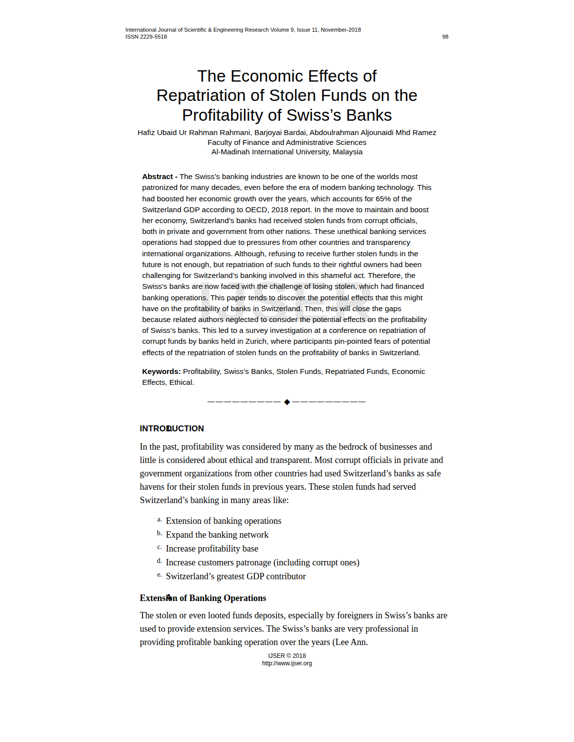International Journal of Scientific & Engineering Research Volume 9, Issue 11, November-2018
ISSN 2229-5518 98
The Economic Effects of
Repatriation of Stolen Funds on the
Profitability of Swiss’s Banks
Hafiz Ubaid Ur Rahman Rahmani, Barjoyai Bardai, Abdoulrahman Aljounaidi Mhd Ramez
Faculty of Finance and Administrative Sciences
Al-Madinah International University, Malaysia
IJSER
Abstract - The Swiss’s banking industries are known to be one of the worlds most patronized for many decades, even before the era of modern banking technology. This had boosted her economic growth over the years, which accounts for 65% of the Switzerland GDP according to OECD, 2018 report. In the move to maintain and boost her economy, Switzerland’s banks had received stolen funds from corrupt officials, both in private and government from other nations. These unethical banking services operations had stopped due to pressures from other countries and transparency international organizations. Although, refusing to receive further stolen funds in the future is not enough, but repatriation of such funds to their rightful owners had been challenging for Switzerland’s banking involved in this shameful act. Therefore, the Swiss’s banks are now faced with the challenge of losing stolen, which had financed banking operations. This paper tends to discover the potential effects that this might have on the profitability of banks in Switzerland. Then, this will close the gaps because related authors neglected to consider the potential effects on the profitability of Swiss’s banks. This led to a survey investigation at a conference on repatriation of corrupt funds by banks held in Zurich, where participants pin-pointed fears of potential effects of the repatriation of stolen funds on the profitability of banks in Switzerland.
Keywords: Profitability, Swiss’s Banks, Stolen Funds, Repatriated Funds, Economic Effects, Ethical.
————————— ◆ —————————
1.
INTRODUCTION
In the past, profitability was considered by many as the bedrock of businesses and little is considered about ethical and transparent. Most corrupt officials in private and government organizations from other countries had used Switzerland’s banks as safe havens for their stolen funds in previous years. These stolen funds had served Switzerland’s banking in many areas like:
a. Extension of banking operations
b. Expand the banking network
c. Increase profitability base
d. Increase customers patronage (including corrupt ones)
e. Switzerland’s greatest GDP contributor
A
Extension of Banking Operations
The stolen or even looted funds deposits, especially by foreigners in Swiss’s banks are used to provide extension services. The Swiss’s banks are very professional in providing profitable banking operation over the years (Lee Ann.
IJSER © 2018
http://www.ijser.org